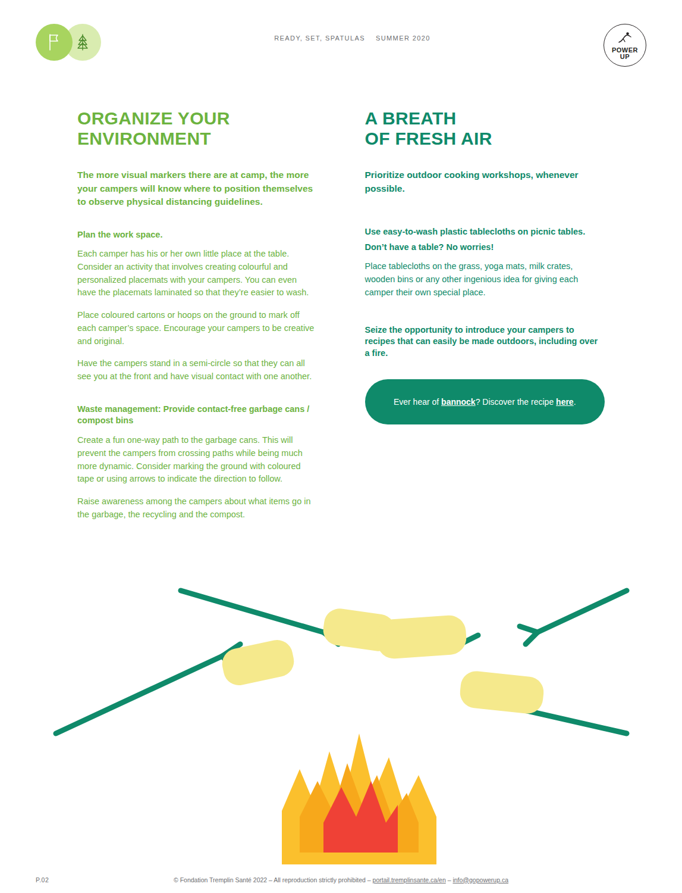READY, SET, SPATULAS SUMMER 2020
POWER
UP
Organize your
environment
The more visual markers there are at camp, the more your campers will know where to position themselves to observe physical distancing guidelines.
Plan the work space.
Each camper has his or her own little place at the table. Consider an activity that involves creating colourful and personalized placemats with your campers. You can even have the placemats laminated so that they’re easier to wash.
Place coloured cartons or hoops on the ground to mark off each camper’s space. Encourage your campers to be creative and original.
Have the campers stand in a semi-circle so that they can all see you at the front and have visual contact with one another.
Waste management: Provide contact-free garbage cans / compost bins
Create a fun one-way path to the garbage cans. This will prevent the campers from crossing paths while being much more dynamic. Consider marking the ground with coloured tape or using arrows to indicate the direction to follow.
Raise awareness among the campers about what items go in the garbage, the recycling and the compost.
A breath
of fresh air
Prioritize outdoor cooking workshops, whenever possible.
Use easy-to-wash plastic tablecloths on picnic tables.
Don’t have a table? No worries!
Place tablecloths on the grass, yoga mats, milk crates, wooden bins or any other ingenious idea for giving each camper their own special place.
Seize the opportunity to introduce your campers to recipes that can easily be made outdoors, including over a fire.
Ever hear of bannock? Discover the recipe here.
P.02
© Fondation Tremplin Santé 2022 – All reproduction strictly prohibited – portail.tremplinsante.ca/en – info@gopowerup.ca